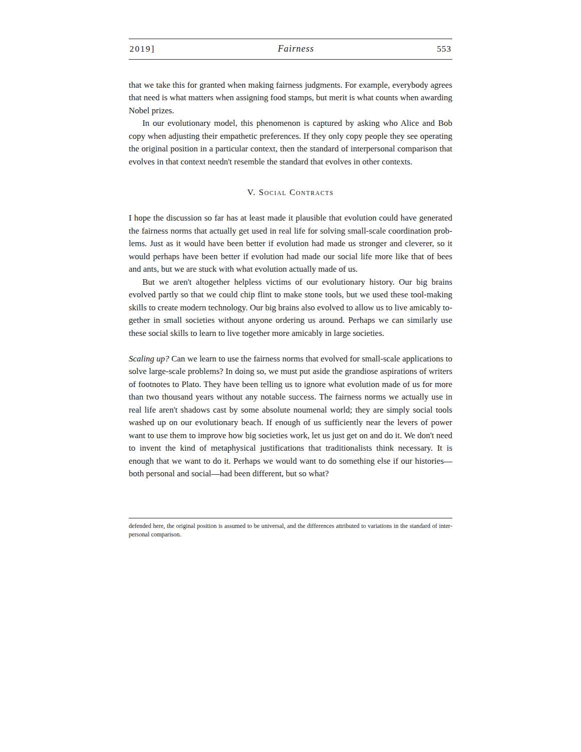2019] Fairness 553
that we take this for granted when making fairness judgments. For example, everybody agrees that need is what matters when assigning food stamps, but merit is what counts when awarding Nobel prizes.
In our evolutionary model, this phenomenon is captured by asking who Alice and Bob copy when adjusting their empathetic preferences. If they only copy people they see operating the original position in a particular context, then the standard of interpersonal comparison that evolves in that context needn't resemble the standard that evolves in other contexts.
V. Social Contracts
I hope the discussion so far has at least made it plausible that evolution could have generated the fairness norms that actually get used in real life for solving small-scale coordination problems. Just as it would have been better if evolution had made us stronger and cleverer, so it would perhaps have been better if evolution had made our social life more like that of bees and ants, but we are stuck with what evolution actually made of us.
But we aren't altogether helpless victims of our evolutionary history. Our big brains evolved partly so that we could chip flint to make stone tools, but we used these tool-making skills to create modern technology. Our big brains also evolved to allow us to live amicably together in small societies without anyone ordering us around. Perhaps we can similarly use these social skills to learn to live together more amicably in large societies.
Scaling up? Can we learn to use the fairness norms that evolved for small-scale applications to solve large-scale problems? In doing so, we must put aside the grandiose aspirations of writers of footnotes to Plato. They have been telling us to ignore what evolution made of us for more than two thousand years without any notable success. The fairness norms we actually use in real life aren't shadows cast by some absolute noumenal world; they are simply social tools washed up on our evolutionary beach. If enough of us sufficiently near the levers of power want to use them to improve how big societies work, let us just get on and do it. We don't need to invent the kind of metaphysical justifications that traditionalists think necessary. It is enough that we want to do it. Perhaps we would want to do something else if our histories—both personal and social—had been different, but so what?
defended here, the original position is assumed to be universal, and the differences attributed to variations in the standard of interpersonal comparison.